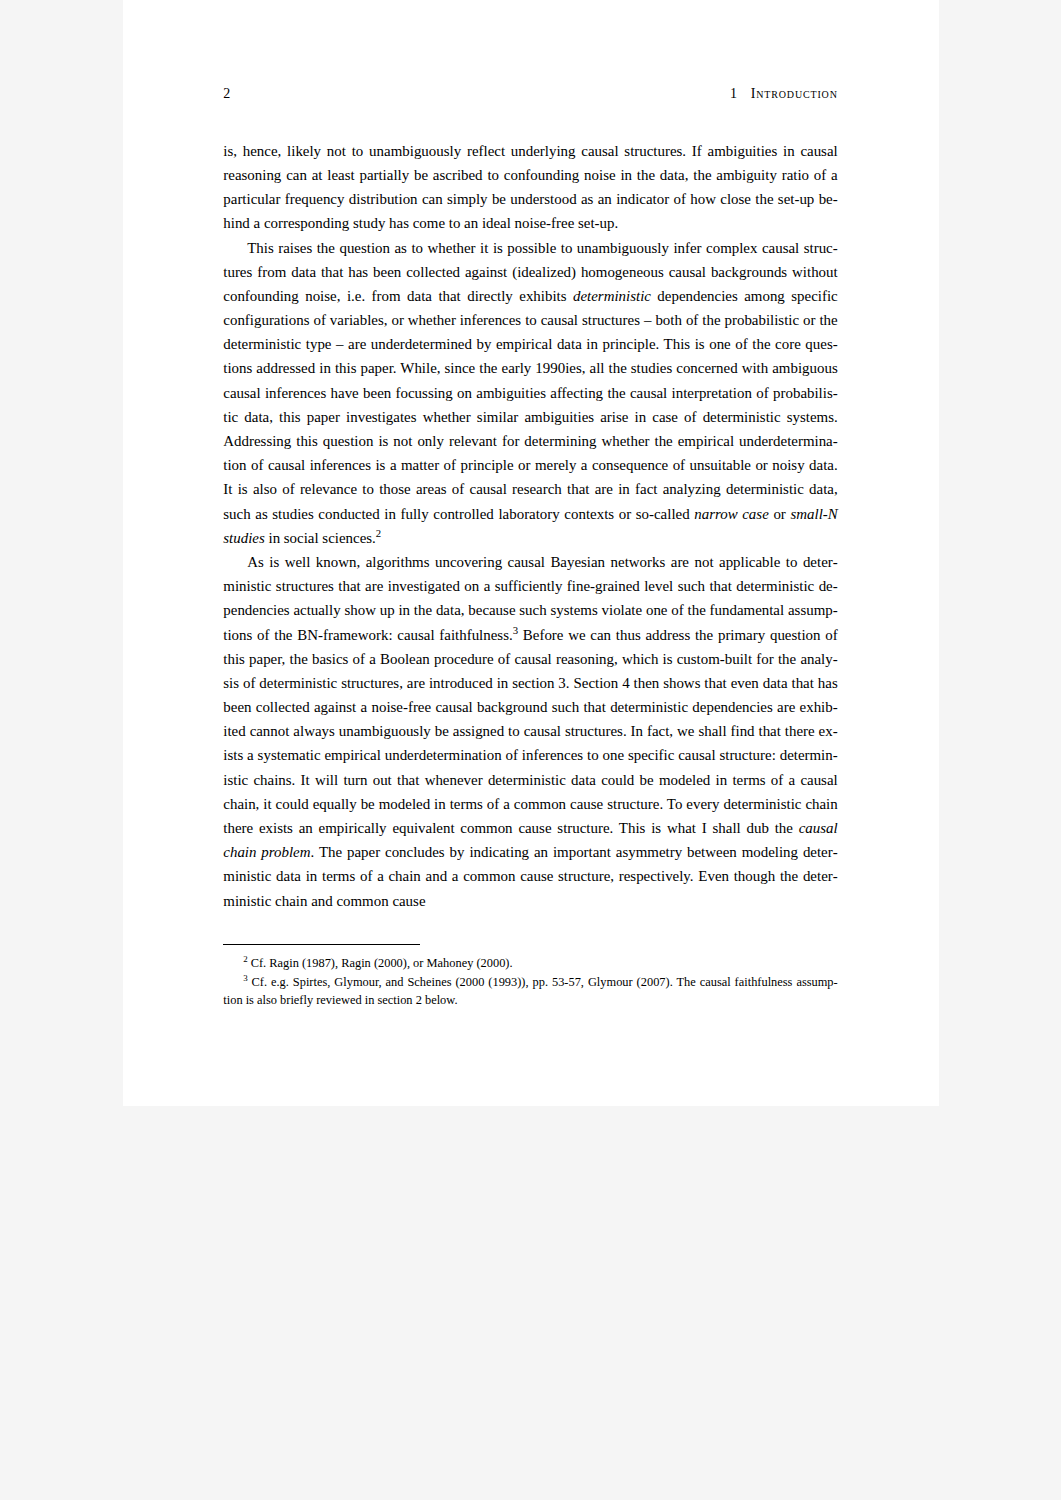2 1 Introduction
is, hence, likely not to unambiguously reflect underlying causal structures. If ambiguities in causal reasoning can at least partially be ascribed to confounding noise in the data, the ambiguity ratio of a particular frequency distribution can simply be understood as an indicator of how close the set-up behind a corresponding study has come to an ideal noise-free set-up.
This raises the question as to whether it is possible to unambiguously infer complex causal structures from data that has been collected against (idealized) homogeneous causal backgrounds without confounding noise, i.e. from data that directly exhibits deterministic dependencies among specific configurations of variables, or whether inferences to causal structures – both of the probabilistic or the deterministic type – are underdetermined by empirical data in principle. This is one of the core questions addressed in this paper. While, since the early 1990ies, all the studies concerned with ambiguous causal inferences have been focussing on ambiguities affecting the causal interpretation of probabilistic data, this paper investigates whether similar ambiguities arise in case of deterministic systems. Addressing this question is not only relevant for determining whether the empirical underdetermination of causal inferences is a matter of principle or merely a consequence of unsuitable or noisy data. It is also of relevance to those areas of causal research that are in fact analyzing deterministic data, such as studies conducted in fully controlled laboratory contexts or so-called narrow case or small-N studies in social sciences.2
As is well known, algorithms uncovering causal Bayesian networks are not applicable to deterministic structures that are investigated on a sufficiently fine-grained level such that deterministic dependencies actually show up in the data, because such systems violate one of the fundamental assumptions of the BN-framework: causal faithfulness.3 Before we can thus address the primary question of this paper, the basics of a Boolean procedure of causal reasoning, which is custom-built for the analysis of deterministic structures, are introduced in section 3. Section 4 then shows that even data that has been collected against a noise-free causal background such that deterministic dependencies are exhibited cannot always unambiguously be assigned to causal structures. In fact, we shall find that there exists a systematic empirical underdetermination of inferences to one specific causal structure: deterministic chains. It will turn out that whenever deterministic data could be modeled in terms of a causal chain, it could equally be modeled in terms of a common cause structure. To every deterministic chain there exists an empirically equivalent common cause structure. This is what I shall dub the causal chain problem. The paper concludes by indicating an important asymmetry between modeling deterministic data in terms of a chain and a common cause structure, respectively. Even though the deterministic chain and common cause
2 Cf. Ragin (1987), Ragin (2000), or Mahoney (2000).
3 Cf. e.g. Spirtes, Glymour, and Scheines (2000 (1993)), pp. 53-57, Glymour (2007). The causal faithfulness assumption is also briefly reviewed in section 2 below.